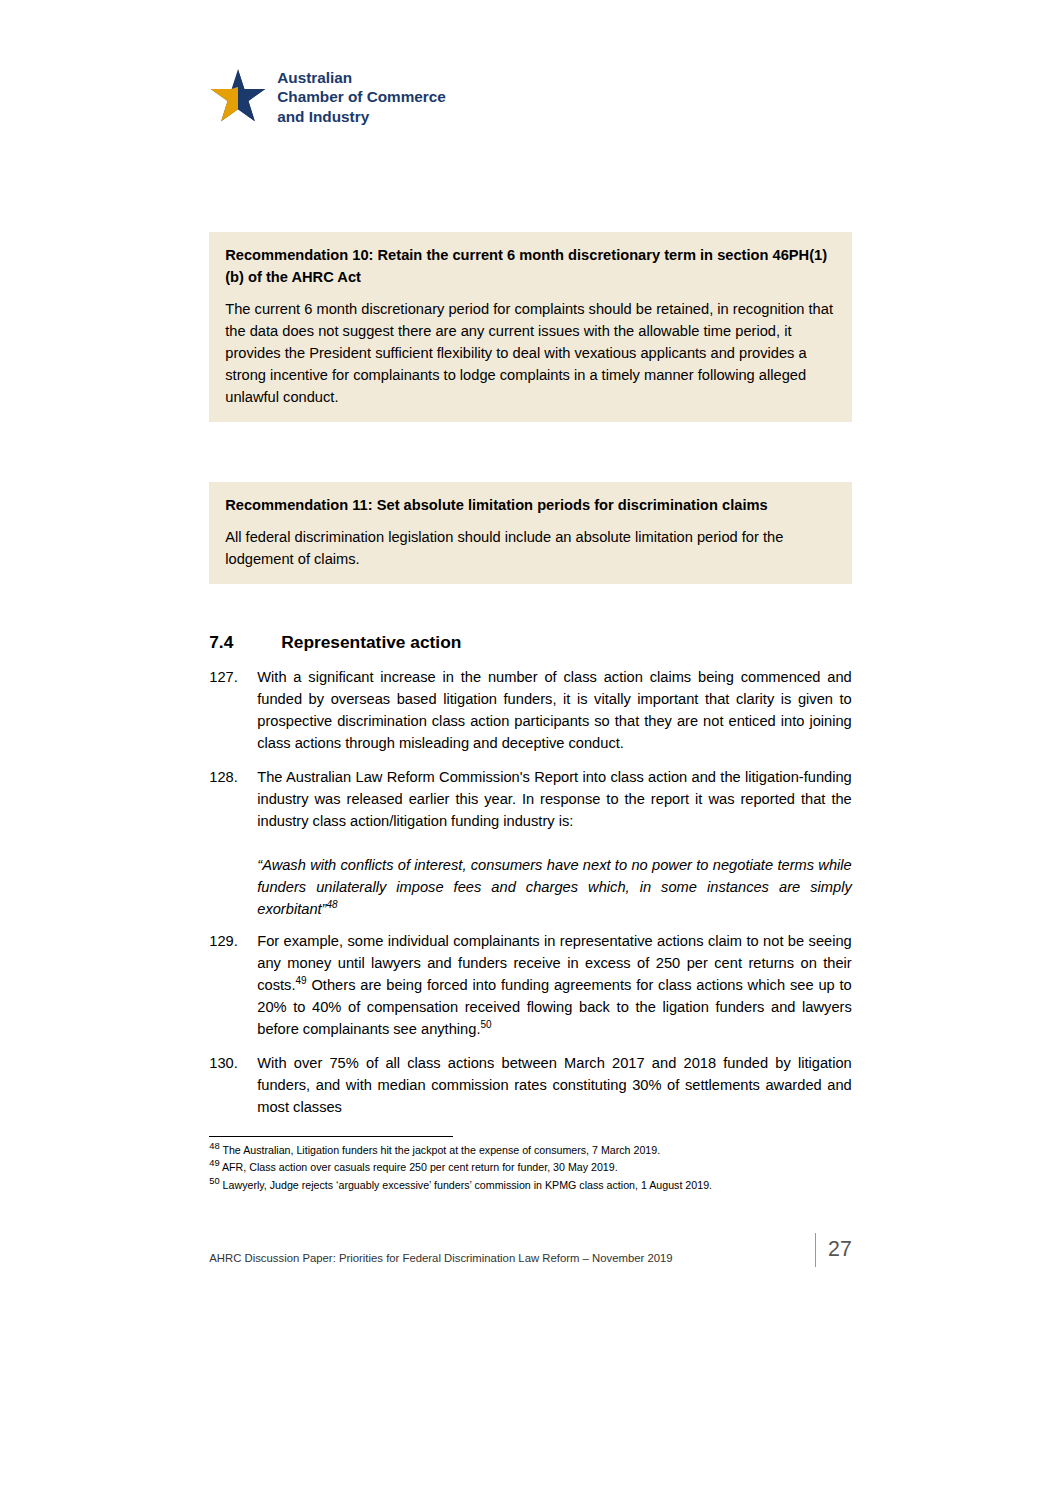Australian
Chamber of Commerce
and Industry
Recommendation 10: Retain the current 6 month discretionary term in section 46PH(1)(b) of the AHRC Act
The current 6 month discretionary period for complaints should be retained, in recognition that the data does not suggest there are any current issues with the allowable time period, it provides the President sufficient flexibility to deal with vexatious applicants and provides a strong incentive for complainants to lodge complaints in a timely manner following alleged unlawful conduct.
Recommendation 11: Set absolute limitation periods for discrimination claims
All federal discrimination legislation should include an absolute limitation period for the lodgement of claims.
7.4 Representative action
127. With a significant increase in the number of class action claims being commenced and funded by overseas based litigation funders, it is vitally important that clarity is given to prospective discrimination class action participants so that they are not enticed into joining class actions through misleading and deceptive conduct.
128. The Australian Law Reform Commission's Report into class action and the litigation-funding industry was released earlier this year. In response to the report it was reported that the industry class action/litigation funding industry is:
“Awash with conflicts of interest, consumers have next to no power to negotiate terms while funders unilaterally impose fees and charges which, in some instances are simply exorbitant”48
129. For example, some individual complainants in representative actions claim to not be seeing any money until lawyers and funders receive in excess of 250 per cent returns on their costs.49 Others are being forced into funding agreements for class actions which see up to 20% to 40% of compensation received flowing back to the ligation funders and lawyers before complainants see anything.50
130. With over 75% of all class actions between March 2017 and 2018 funded by litigation funders, and with median commission rates constituting 30% of settlements awarded and most classes
48 The Australian, Litigation funders hit the jackpot at the expense of consumers, 7 March 2019.
49 AFR, Class action over casuals require 250 per cent return for funder, 30 May 2019.
50 Lawyerly, Judge rejects ‘arguably excessive’ funders’ commission in KPMG class action, 1 August 2019.
AHRC Discussion Paper: Priorities for Federal Discrimination Law Reform – November 2019
27